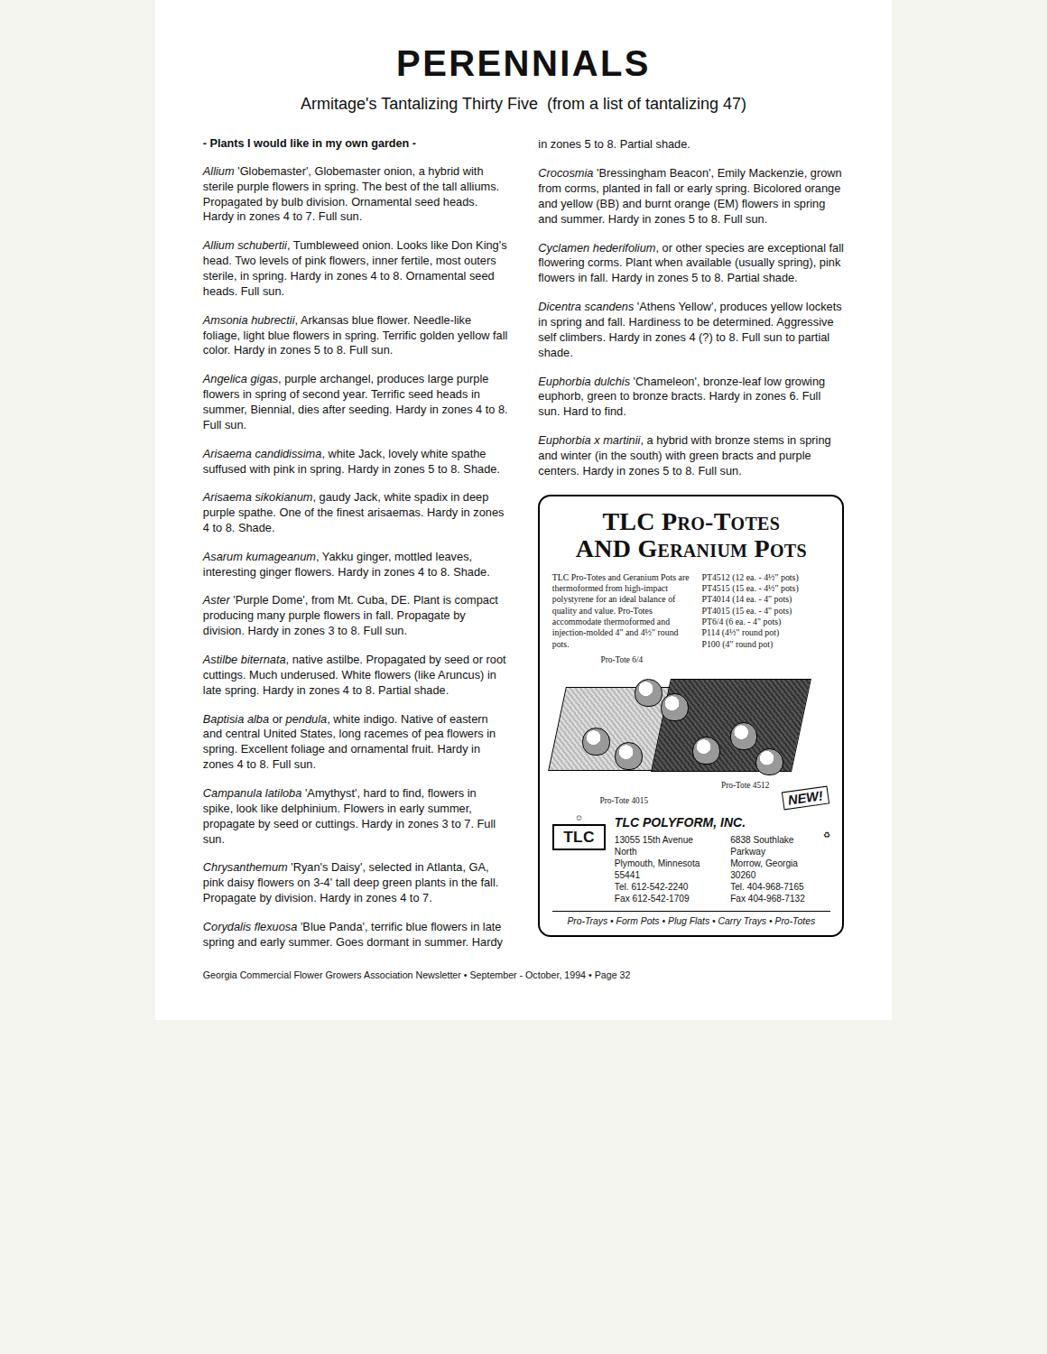PERENNIALS
Armitage's Tantalizing Thirty Five (from a list of tantalizing 47)
- Plants I would like in my own garden -
Allium 'Globemaster', Globemaster onion, a hybrid with sterile purple flowers in spring. The best of the tall alliums. Propagated by bulb division. Ornamental seed heads. Hardy in zones 4 to 7. Full sun.
Allium schubertii, Tumbleweed onion. Looks like Don King's head. Two levels of pink flowers, inner fertile, most outers sterile, in spring. Hardy in zones 4 to 8. Ornamental seed heads. Full sun.
Amsonia hubrectii, Arkansas blue flower. Needle-like foliage, light blue flowers in spring. Terrific golden yellow fall color. Hardy in zones 5 to 8. Full sun.
Angelica gigas, purple archangel, produces large purple flowers in spring of second year. Terrific seed heads in summer, Biennial, dies after seeding. Hardy in zones 4 to 8. Full sun.
Arisaema candidissima, white Jack, lovely white spathe suffused with pink in spring. Hardy in zones 5 to 8. Shade.
Arisaema sikokianum, gaudy Jack, white spadix in deep purple spathe. One of the finest arisaemas. Hardy in zones 4 to 8. Shade.
Asarum kumageanum, Yakku ginger, mottled leaves, interesting ginger flowers. Hardy in zones 4 to 8. Shade.
Aster 'Purple Dome', from Mt. Cuba, DE. Plant is compact producing many purple flowers in fall. Propagate by division. Hardy in zones 3 to 8. Full sun.
Astilbe biternata, native astilbe. Propagated by seed or root cuttings. Much underused. White flowers (like Aruncus) in late spring. Hardy in zones 4 to 8. Partial shade.
Baptisia alba or pendula, white indigo. Native of eastern and central United States, long racemes of pea flowers in spring. Excellent foliage and ornamental fruit. Hardy in zones 4 to 8. Full sun.
Campanula latiloba 'Amythyst', hard to find, flowers in spike, look like delphinium. Flowers in early summer, propagate by seed or cuttings. Hardy in zones 3 to 7. Full sun.
Chrysanthemum 'Ryan's Daisy', selected in Atlanta, GA, pink daisy flowers on 3-4' tall deep green plants in the fall. Propagate by division. Hardy in zones 4 to 7.
Corydalis flexuosa 'Blue Panda', terrific blue flowers in late spring and early summer. Goes dormant in summer. Hardy in zones 5 to 8. Partial shade.
Crocosmia 'Bressingham Beacon', Emily Mackenzie, grown from corms, planted in fall or early spring. Bicolored orange and yellow (BB) and burnt orange (EM) flowers in spring and summer. Hardy in zones 5 to 8. Full sun.
Cyclamen hederifolium, or other species are exceptional fall flowering corms. Plant when available (usually spring), pink flowers in fall. Hardy in zones 5 to 8. Partial shade.
Dicentra scandens 'Athens Yellow', produces yellow lockets in spring and fall. Hardiness to be determined. Aggressive self climbers. Hardy in zones 4 (?) to 8. Full sun to partial shade.
Euphorbia dulchis 'Chameleon', bronze-leaf low growing euphorb, green to bronze bracts. Hardy in zones 6. Full sun. Hard to find.
Euphorbia x martinii, a hybrid with bronze stems in spring and winter (in the south) with green bracts and purple centers. Hardy in zones 5 to 8. Full sun.
TLC PRO-TOTES
AND G ERANIUM POTS
TLC Pro-Totes and Geranium Pots are thermoformed from high-impact polystyrene for an ideal balance of quality and value. Pro-Totes accommodate thermoformed and injection-molded 4" and 4½" round pots.
Pro-Tote 6/4
PT4512 (12 ea. - 4½" pots)
PT4515 (15 ea. - 4½" pots)
PT4014 (14 ea. - 4" pots)
PT4015 (15 ea. - 4" pots)
PT6/4 (6 ea. - 4" pots)
P114 (4½" round pot)
P100 (4" round pot)
Pro-Tote 4015
Pro-Tote 4512
NEW!
☺
TLC
TLC POLYFORM, INC.
13055 15th Avenue North
Plymouth, Minnesota 55441
Tel. 612-542-2240
Fax 612-542-1709
6838 Southlake Parkway
Morrow, Georgia 30260
Tel. 404-968-7165
Fax 404-968-7132
♻
Pro-Trays • Form Pots • Plug Flats • Carry Trays • Pro-Totes
Georgia Commercial Flower Growers Association Newsletter • September - October, 1994 • Page 32